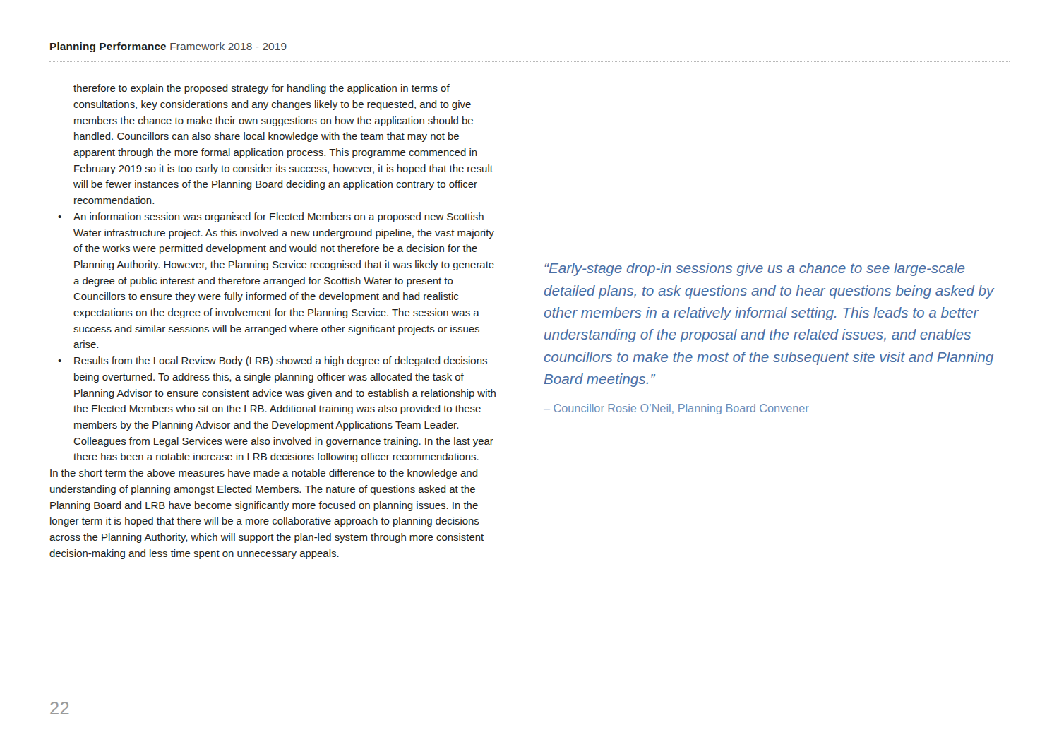Planning Performance Framework 2018 - 2019
therefore to explain the proposed strategy for handling the application in terms of consultations, key considerations and any changes likely to be requested, and to give members the chance to make their own suggestions on how the application should be handled. Councillors can also share local knowledge with the team that may not be apparent through the more formal application process. This programme commenced in February 2019 so it is too early to consider its success, however, it is hoped that the result will be fewer instances of the Planning Board deciding an application contrary to officer recommendation.
An information session was organised for Elected Members on a proposed new Scottish Water infrastructure project. As this involved a new underground pipeline, the vast majority of the works were permitted development and would not therefore be a decision for the Planning Authority. However, the Planning Service recognised that it was likely to generate a degree of public interest and therefore arranged for Scottish Water to present to Councillors to ensure they were fully informed of the development and had realistic expectations on the degree of involvement for the Planning Service. The session was a success and similar sessions will be arranged where other significant projects or issues arise.
Results from the Local Review Body (LRB) showed a high degree of delegated decisions being overturned. To address this, a single planning officer was allocated the task of Planning Advisor to ensure consistent advice was given and to establish a relationship with the Elected Members who sit on the LRB. Additional training was also provided to these members by the Planning Advisor and the Development Applications Team Leader. Colleagues from Legal Services were also involved in governance training. In the last year there has been a notable increase in LRB decisions following officer recommendations.
In the short term the above measures have made a notable difference to the knowledge and understanding of planning amongst Elected Members. The nature of questions asked at the Planning Board and LRB have become significantly more focused on planning issues. In the longer term it is hoped that there will be a more collaborative approach to planning decisions across the Planning Authority, which will support the plan-led system through more consistent decision-making and less time spent on unnecessary appeals.
“Early-stage drop-in sessions give us a chance to see large-scale detailed plans, to ask questions and to hear questions being asked by other members in a relatively informal setting. This leads to a better understanding of the proposal and the related issues, and enables councillors to make the most of the subsequent site visit and Planning Board meetings.”
– Councillor Rosie O’Neil, Planning Board Convener
22